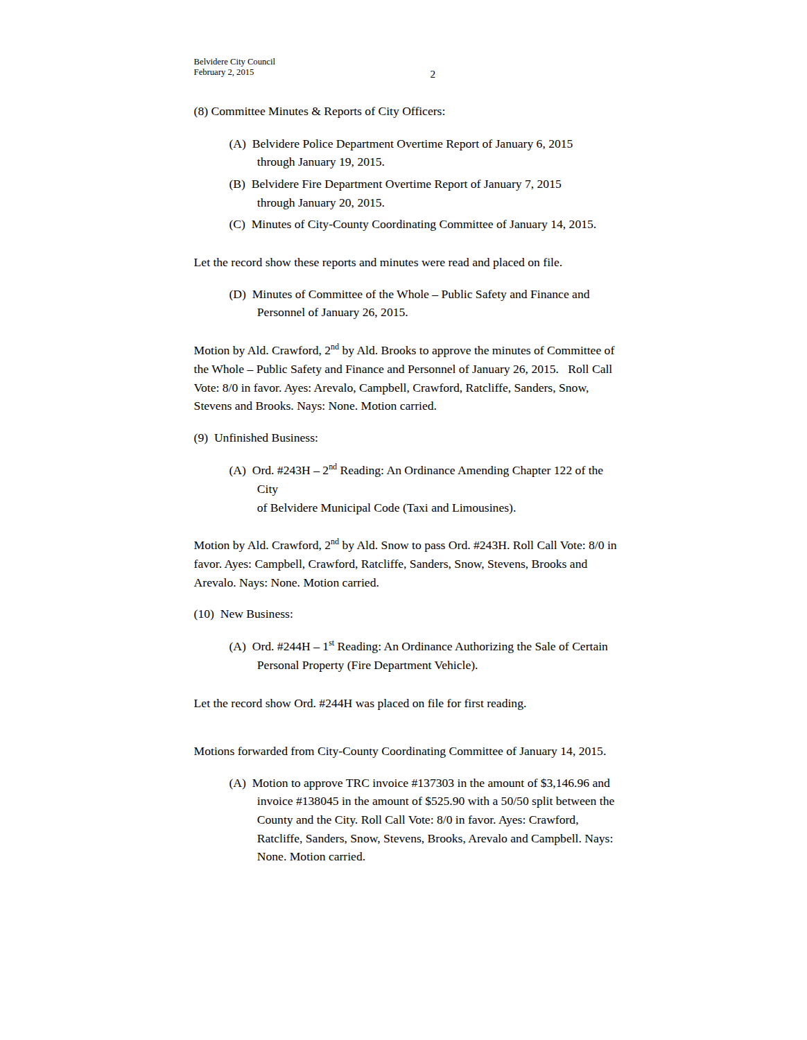Belvidere City Council
February 2, 2015 2
(8) Committee Minutes & Reports of City Officers:
(A) Belvidere Police Department Overtime Report of January 6, 2015
through January 19, 2015.
(B) Belvidere Fire Department Overtime Report of January 7, 2015
through January 20, 2015.
(C) Minutes of City-County Coordinating Committee of January 14, 2015.
Let the record show these reports and minutes were read and placed on file.
(D) Minutes of Committee of the Whole – Public Safety and Finance and
Personnel of January 26, 2015.
Motion by Ald. Crawford, 2nd by Ald. Brooks to approve the minutes of Committee of the Whole – Public Safety and Finance and Personnel of January 26, 2015. Roll Call Vote: 8/0 in favor. Ayes: Arevalo, Campbell, Crawford, Ratcliffe, Sanders, Snow, Stevens and Brooks. Nays: None. Motion carried.
(9) Unfinished Business:
(A) Ord. #243H – 2nd Reading: An Ordinance Amending Chapter 122 of the City
of Belvidere Municipal Code (Taxi and Limousines).
Motion by Ald. Crawford, 2nd by Ald. Snow to pass Ord. #243H. Roll Call Vote: 8/0 in favor. Ayes: Campbell, Crawford, Ratcliffe, Sanders, Snow, Stevens, Brooks and Arevalo. Nays: None. Motion carried.
(10) New Business:
(A) Ord. #244H – 1st Reading: An Ordinance Authorizing the Sale of Certain
Personal Property (Fire Department Vehicle).
Let the record show Ord. #244H was placed on file for first reading.
Motions forwarded from City-County Coordinating Committee of January 14, 2015.
(A) Motion to approve TRC invoice #137303 in the amount of $3,146.96 and
invoice #138045 in the amount of $525.90 with a 50/50 split between the
County and the City. Roll Call Vote: 8/0 in favor. Ayes: Crawford,
Ratcliffe, Sanders, Snow, Stevens, Brooks, Arevalo and Campbell. Nays:
None. Motion carried.